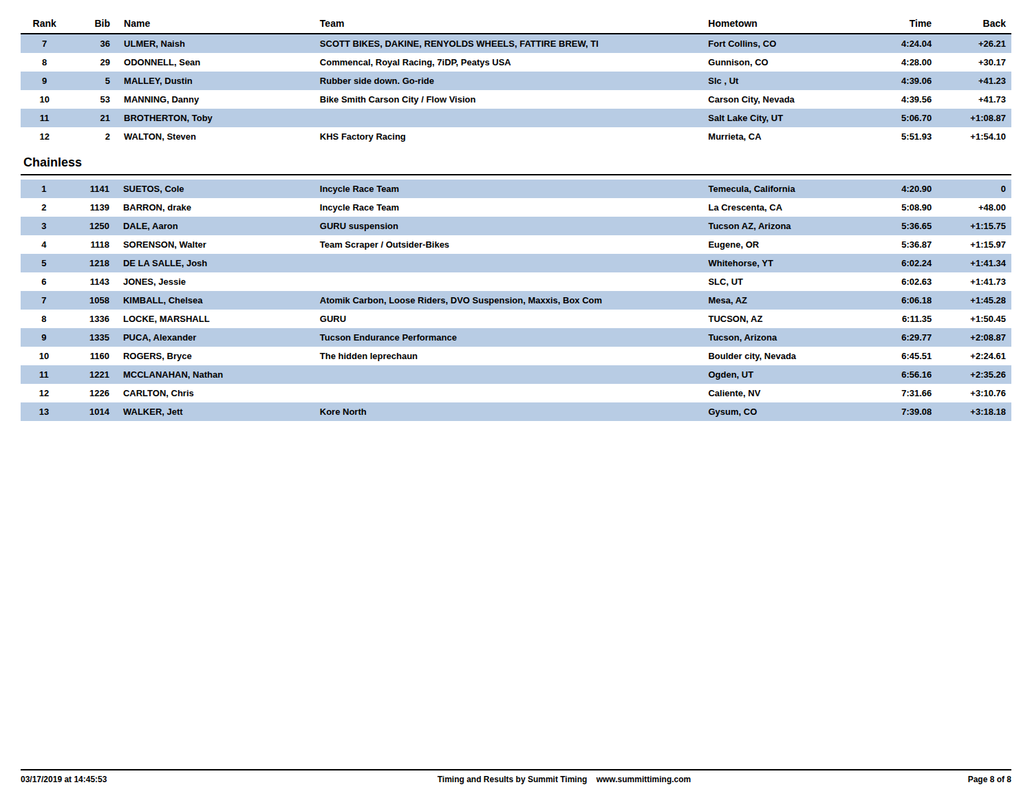| Rank | Bib | Name | Team | Hometown | Time | Back |
| --- | --- | --- | --- | --- | --- | --- |
| 7 | 36 | ULMER, Naish | SCOTT BIKES, DAKINE, RENYOLDS WHEELS, FATTIRE BREW, TI | Fort Collins, CO | 4:24.04 | +26.21 |
| 8 | 29 | ODONNELL, Sean | Commencal, Royal Racing, 7iDP, Peatys USA | Gunnison, CO | 4:28.00 | +30.17 |
| 9 | 5 | MALLEY, Dustin | Rubber side down. Go-ride | Slc , Ut | 4:39.06 | +41.23 |
| 10 | 53 | MANNING, Danny | Bike Smith Carson City / Flow Vision | Carson City, Nevada | 4:39.56 | +41.73 |
| 11 | 21 | BROTHERTON, Toby | | Salt Lake City, UT | 5:06.70 | +1:08.87 |
| 12 | 2 | WALTON, Steven | KHS Factory Racing | Murrieta, CA | 5:51.93 | +1:54.10 |
Chainless
| 1 | 1141 | SUETOS, Cole | Incycle Race Team | Temecula, California | 4:20.90 | 0 |
| 2 | 1139 | BARRON, drake | Incycle Race Team | La Crescenta, CA | 5:08.90 | +48.00 |
| 3 | 1250 | DALE, Aaron | GURU suspension | Tucson AZ, Arizona | 5:36.65 | +1:15.75 |
| 4 | 1118 | SORENSON, Walter | Team Scraper / Outsider-Bikes | Eugene, OR | 5:36.87 | +1:15.97 |
| 5 | 1218 | DE LA SALLE, Josh | | Whitehorse, YT | 6:02.24 | +1:41.34 |
| 6 | 1143 | JONES, Jessie | | SLC, UT | 6:02.63 | +1:41.73 |
| 7 | 1058 | KIMBALL, Chelsea | Atomik Carbon, Loose Riders, DVO Suspension, Maxxis, Box Com | Mesa, AZ | 6:06.18 | +1:45.28 |
| 8 | 1336 | LOCKE, MARSHALL | GURU | TUCSON, AZ | 6:11.35 | +1:50.45 |
| 9 | 1335 | PUCA, Alexander | Tucson Endurance Performance | Tucson, Arizona | 6:29.77 | +2:08.87 |
| 10 | 1160 | ROGERS, Bryce | The hidden leprechaun | Boulder city, Nevada | 6:45.51 | +2:24.61 |
| 11 | 1221 | MCCLANAHAN, Nathan | | Ogden, UT | 6:56.16 | +2:35.26 |
| 12 | 1226 | CARLTON, Chris | | Caliente, NV | 7:31.66 | +3:10.76 |
| 13 | 1014 | WALKER, Jett | Kore North | Gysum, CO | 7:39.08 | +3:18.18 |
03/17/2019 at 14:45:53
Timing and Results by Summit Timing www.summittiming.com
Page 8 of 8